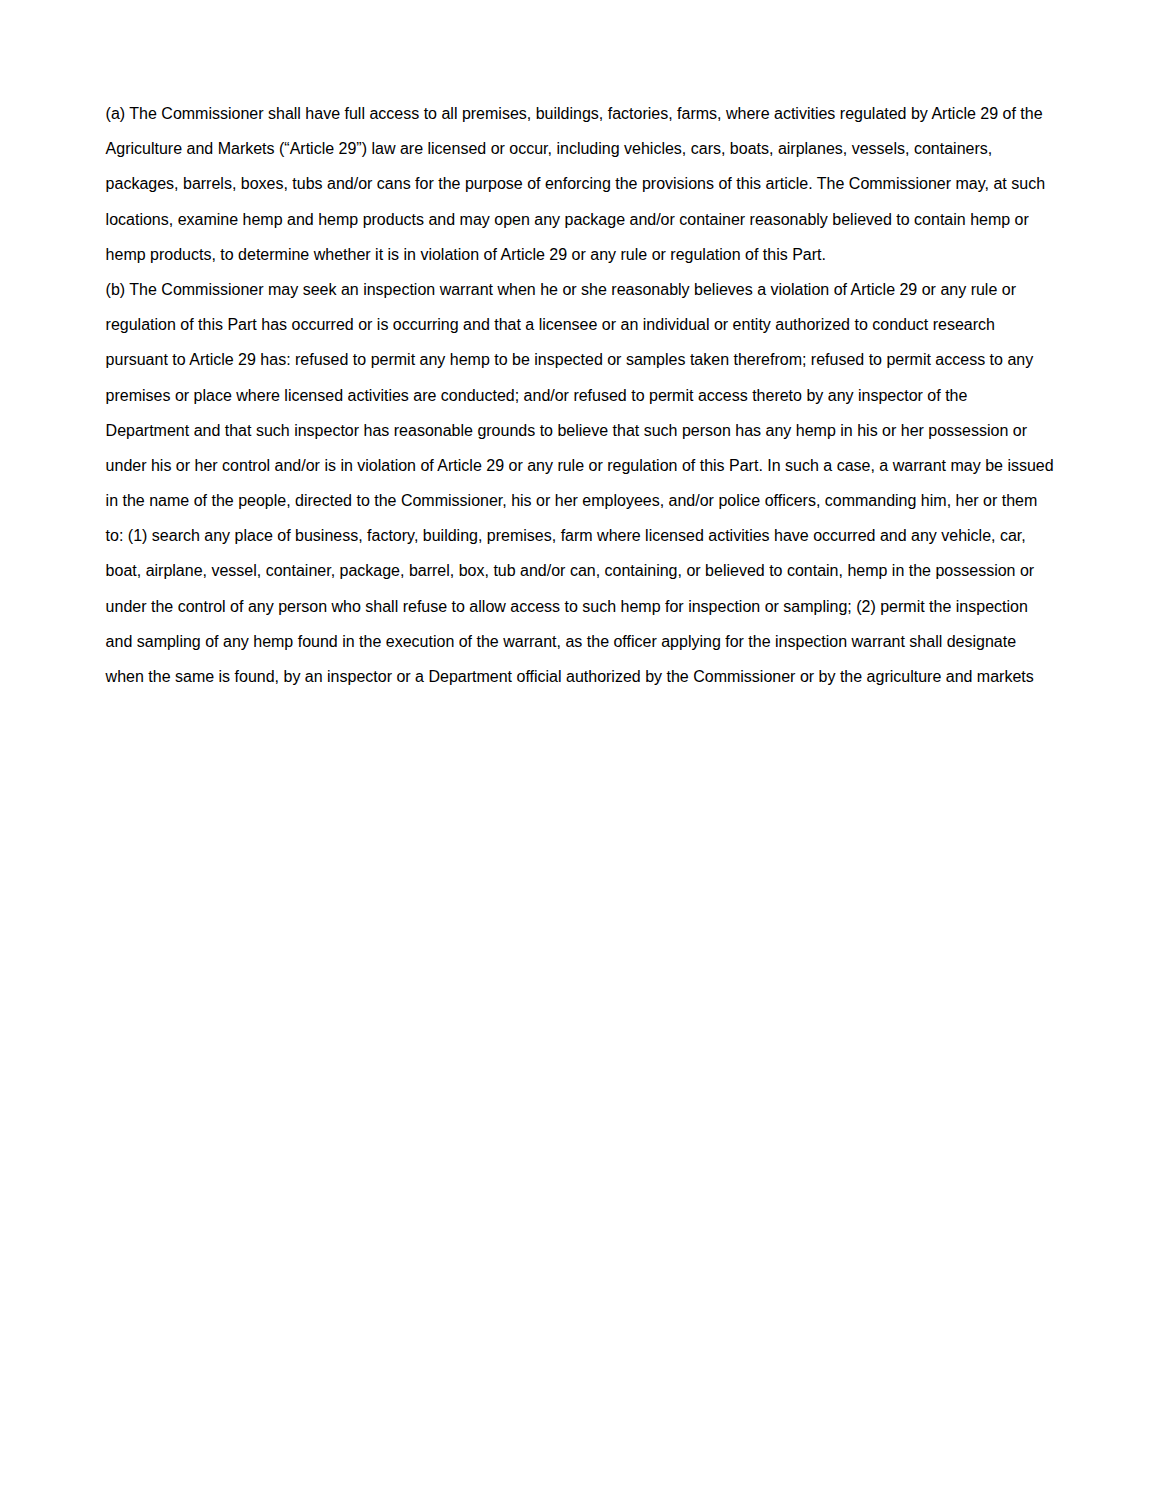(a) The Commissioner shall have full access to all premises, buildings, factories, farms, where activities regulated by Article 29 of the Agriculture and Markets (“Article 29”) law are licensed or occur, including vehicles, cars, boats, airplanes, vessels, containers, packages, barrels, boxes, tubs and/or cans for the purpose of enforcing the provisions of this article. The Commissioner may, at such locations, examine hemp and hemp products and may open any package and/or container reasonably believed to contain hemp or hemp products, to determine whether it is in violation of Article 29 or any rule or regulation of this Part.
(b) The Commissioner may seek an inspection warrant when he or she reasonably believes a violation of Article 29 or any rule or regulation of this Part has occurred or is occurring and that a licensee or an individual or entity authorized to conduct research pursuant to Article 29 has: refused to permit any hemp to be inspected or samples taken therefrom; refused to permit access to any premises or place where licensed activities are conducted; and/or refused to permit access thereto by any inspector of the Department and that such inspector has reasonable grounds to believe that such person has any hemp in his or her possession or under his or her control and/or is in violation of Article 29 or any rule or regulation of this Part. In such a case, a warrant may be issued in the name of the people, directed to the Commissioner, his or her employees, and/or police officers, commanding him, her or them to: (1) search any place of business, factory, building, premises, farm where licensed activities have occurred and any vehicle, car, boat, airplane, vessel, container, package, barrel, box, tub and/or can, containing, or believed to contain, hemp in the possession or under the control of any person who shall refuse to allow access to such hemp for inspection or sampling; (2) permit the inspection and sampling of any hemp found in the execution of the warrant, as the officer applying for the inspection warrant shall designate when the same is found, by an inspector or a Department official authorized by the Commissioner or by the agriculture and markets